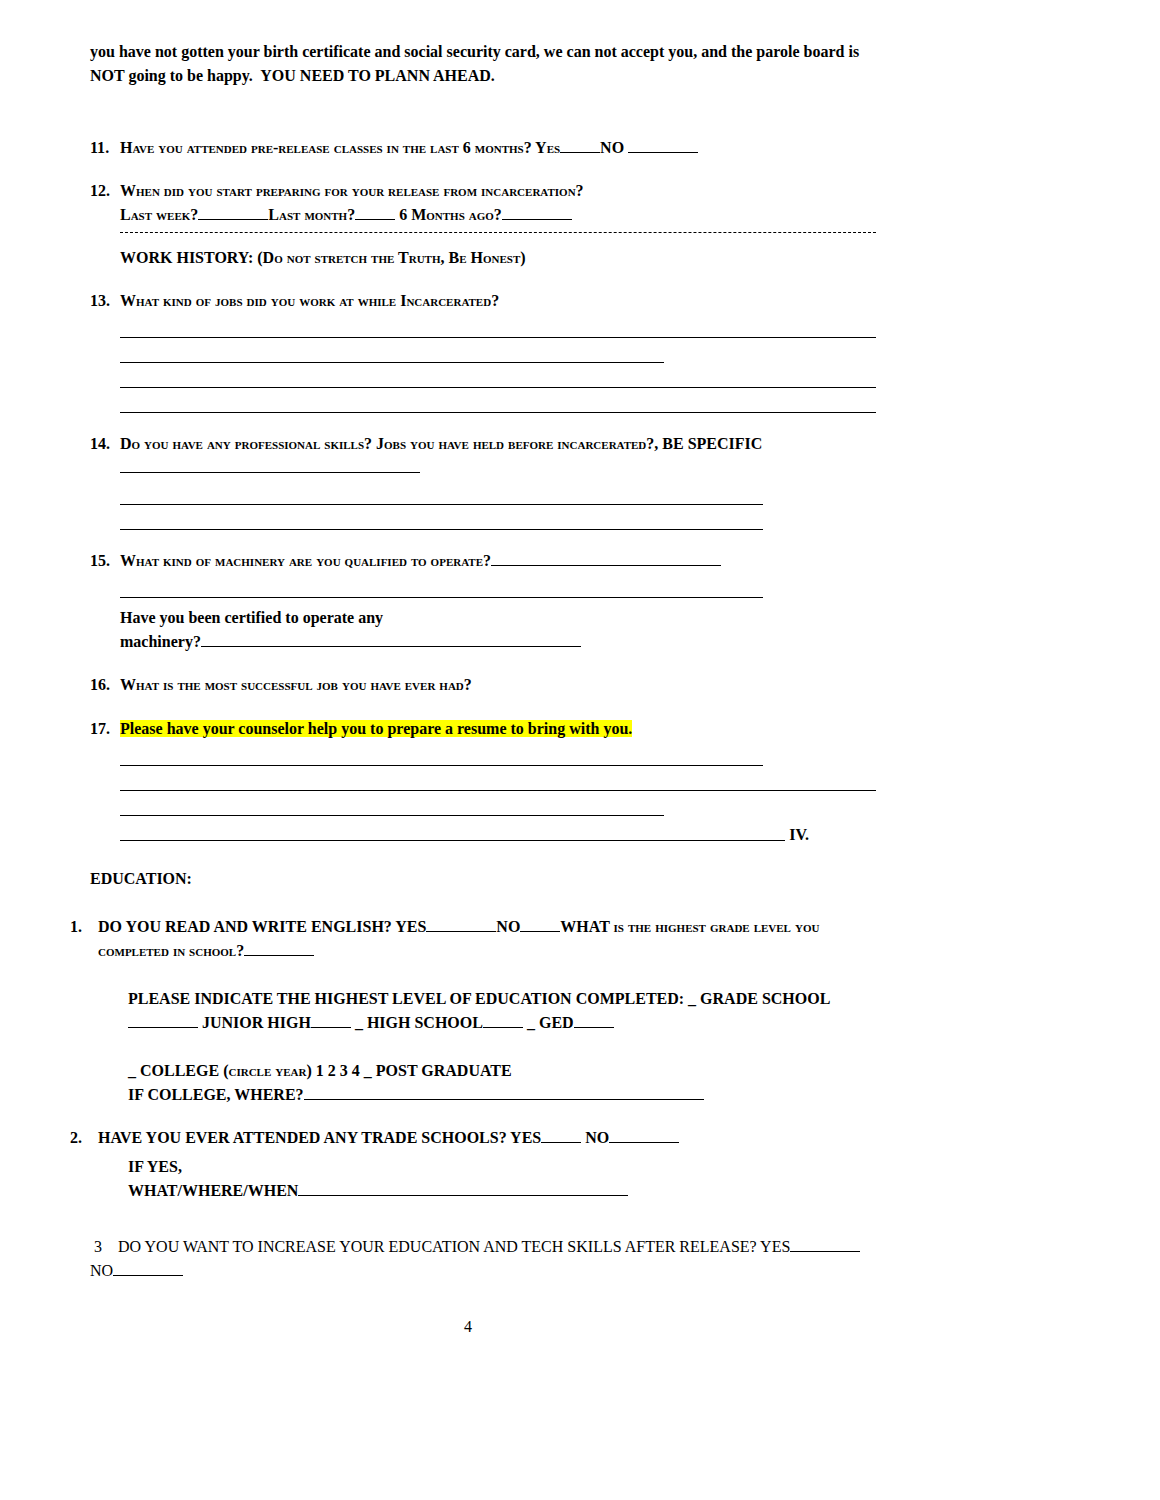you have not gotten your birth certificate and social security card, we can not accept you, and the parole board is NOT going to be happy. YOU NEED TO PLANN AHEAD.
Have you attended pre-release classes in the last 6 months? Yes NO
When did you start preparing for your release from incarceration?
Last week? Last month? 6 Months ago?
WORK HISTORY: (Do not stretch the Truth, Be Honest)
What kind of jobs did you work at while Incarcerated?
Do you have any professional skills? Jobs you have held before incarcerated?, BE SPECIFIC
What kind of machinery are you qualified to operate?
Have you been certified to operate any
machinery?
What is the most successful job you have ever had?
Please have your counselor help you to prepare a resume to bring with you.
IV.
EDUCATION:
DO YOU READ AND WRITE ENGLISH? YES NO WHAT is the highest grade level you completed in school?
PLEASE INDICATE THE HIGHEST LEVEL OF EDUCATION COMPLETED: _ GRADE SCHOOL JUNIOR HIGH _ HIGH SCHOOL _ GED
_ COLLEGE (circle year) 1 2 3 4 _ POST GRADUATE
IF COLLEGE, WHERE?
HAVE YOU EVER ATTENDED ANY TRADE SCHOOLS? YES NO
IF YES,
WHAT/WHERE/WHEN
3 DO YOU WANT TO INCREASE YOUR EDUCATION AND TECH SKILLS AFTER RELEASE? YES NO
4